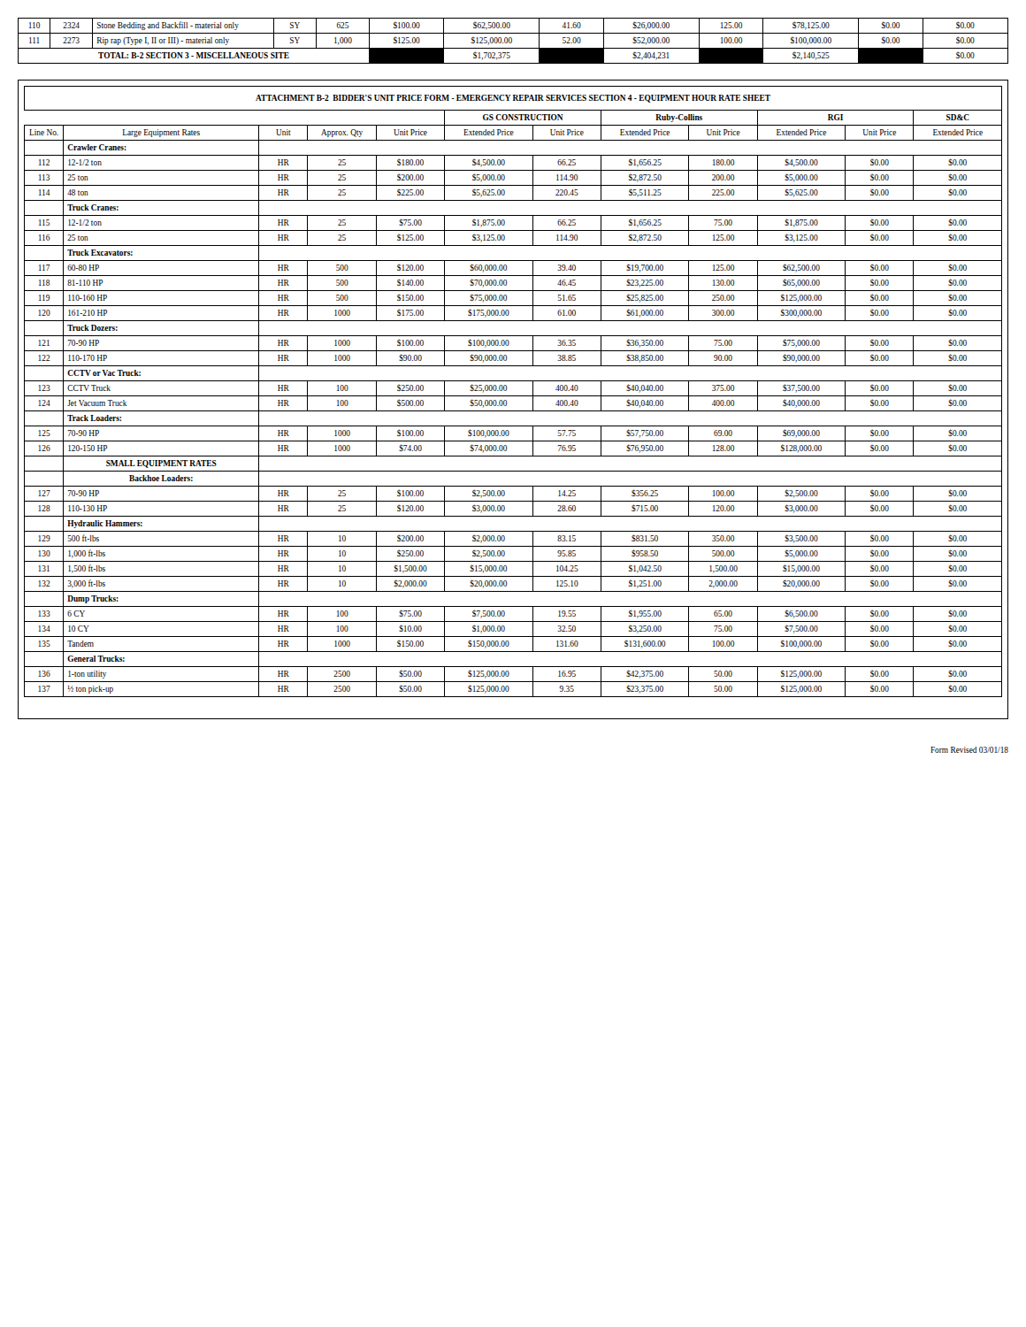| 110 | 2324 | Stone Bedding and Backfill - material only | SY | 625 | $100.00 | $62,500.00 | 41.60 | $26,000.00 | 125.00 | $78,125.00 | $0.00 | $0.00 |
| 111 | 2273 | Rip rap (Type I, II or III) - material only | SY | 1,000 | $125.00 | $125,000.00 | 52.00 | $52,000.00 | 100.00 | $100,000.00 | $0.00 | $0.00 |
| TOTAL: B-2 SECTION 3 - MISCELLANEOUS SITE | | $1,702,375 | | $2,404,231 | | $2,140,525 | | $0.00 |
| ATTACHMENT B-2 BIDDER'S UNIT PRICE FORM - EMERGENCY REPAIR SERVICES SECTION 4 - EQUIPMENT HOUR RATE SHEET |
| | GS CONSTRUCTION | Ruby-Collins | RGI | SD&C |
| Line No. | Large Equipment Rates | Unit | Approx. Qty | Unit Price | Extended Price | Unit Price | Extended Price | Unit Price | Extended Price | Unit Price | Extended Price |
| | Crawler Cranes: | |
| 112 | 12-1/2 ton | HR | 25 | $180.00 | $4,500.00 | 66.25 | $1,656.25 | 180.00 | $4,500.00 | $0.00 | $0.00 |
| 113 | 25 ton | HR | 25 | $200.00 | $5,000.00 | 114.90 | $2,872.50 | 200.00 | $5,000.00 | $0.00 | $0.00 |
| 114 | 48 ton | HR | 25 | $225.00 | $5,625.00 | 220.45 | $5,511.25 | 225.00 | $5,625.00 | $0.00 | $0.00 |
| | Truck Cranes: | |
| 115 | 12-1/2 ton | HR | 25 | $75.00 | $1,875.00 | 66.25 | $1,656.25 | 75.00 | $1,875.00 | $0.00 | $0.00 |
| 116 | 25 ton | HR | 25 | $125.00 | $3,125.00 | 114.90 | $2,872.50 | 125.00 | $3,125.00 | $0.00 | $0.00 |
| | Truck Excavators: | |
| 117 | 60-80 HP | HR | 500 | $120.00 | $60,000.00 | 39.40 | $19,700.00 | 125.00 | $62,500.00 | $0.00 | $0.00 |
| 118 | 81-110 HP | HR | 500 | $140.00 | $70,000.00 | 46.45 | $23,225.00 | 130.00 | $65,000.00 | $0.00 | $0.00 |
| 119 | 110-160 HP | HR | 500 | $150.00 | $75,000.00 | 51.65 | $25,825.00 | 250.00 | $125,000.00 | $0.00 | $0.00 |
| 120 | 161-210 HP | HR | 1000 | $175.00 | $175,000.00 | 61.00 | $61,000.00 | 300.00 | $300,000.00 | $0.00 | $0.00 |
| | Truck Dozers: | |
| 121 | 70-90 HP | HR | 1000 | $100.00 | $100,000.00 | 36.35 | $36,350.00 | 75.00 | $75,000.00 | $0.00 | $0.00 |
| 122 | 110-170 HP | HR | 1000 | $90.00 | $90,000.00 | 38.85 | $38,850.00 | 90.00 | $90,000.00 | $0.00 | $0.00 |
| | CCTV or Vac Truck: | |
| 123 | CCTV Truck | HR | 100 | $250.00 | $25,000.00 | 400.40 | $40,040.00 | 375.00 | $37,500.00 | $0.00 | $0.00 |
| 124 | Jet Vacuum Truck | HR | 100 | $500.00 | $50,000.00 | 400.40 | $40,040.00 | 400.00 | $40,000.00 | $0.00 | $0.00 |
| | Track Loaders: | |
| 125 | 70-90 HP | HR | 1000 | $100.00 | $100,000.00 | 57.75 | $57,750.00 | 69.00 | $69,000.00 | $0.00 | $0.00 |
| 126 | 120-150 HP | HR | 1000 | $74.00 | $74,000.00 | 76.95 | $76,950.00 | 128.00 | $128,000.00 | $0.00 | $0.00 |
| | SMALL EQUIPMENT RATES | |
| | Backhoe Loaders: | |
| 127 | 70-90 HP | HR | 25 | $100.00 | $2,500.00 | 14.25 | $356.25 | 100.00 | $2,500.00 | $0.00 | $0.00 |
| 128 | 110-130 HP | HR | 25 | $120.00 | $3,000.00 | 28.60 | $715.00 | 120.00 | $3,000.00 | $0.00 | $0.00 |
| | Hydraulic Hammers: | |
| 129 | 500 ft-lbs | HR | 10 | $200.00 | $2,000.00 | 83.15 | $831.50 | 350.00 | $3,500.00 | $0.00 | $0.00 |
| 130 | 1,000 ft-lbs | HR | 10 | $250.00 | $2,500.00 | 95.85 | $958.50 | 500.00 | $5,000.00 | $0.00 | $0.00 |
| 131 | 1,500 ft-lbs | HR | 10 | $1,500.00 | $15,000.00 | 104.25 | $1,042.50 | 1,500.00 | $15,000.00 | $0.00 | $0.00 |
| 132 | 3,000 ft-lbs | HR | 10 | $2,000.00 | $20,000.00 | 125.10 | $1,251.00 | 2,000.00 | $20,000.00 | $0.00 | $0.00 |
| | Dump Trucks: | |
| 133 | 6 CY | HR | 100 | $75.00 | $7,500.00 | 19.55 | $1,955.00 | 65.00 | $6,500.00 | $0.00 | $0.00 |
| 134 | 10 CY | HR | 100 | $10.00 | $1,000.00 | 32.50 | $3,250.00 | 75.00 | $7,500.00 | $0.00 | $0.00 |
| 135 | Tandem | HR | 1000 | $150.00 | $150,000.00 | 131.60 | $131,600.00 | 100.00 | $100,000.00 | $0.00 | $0.00 |
| | General Trucks: | |
| 136 | 1-ton utility | HR | 2500 | $50.00 | $125,000.00 | 16.95 | $42,375.00 | 50.00 | $125,000.00 | $0.00 | $0.00 |
| 137 | ½ ton pick-up | HR | 2500 | $50.00 | $125,000.00 | 9.35 | $23,375.00 | 50.00 | $125,000.00 | $0.00 | $0.00 |
Form Revised 03/01/18